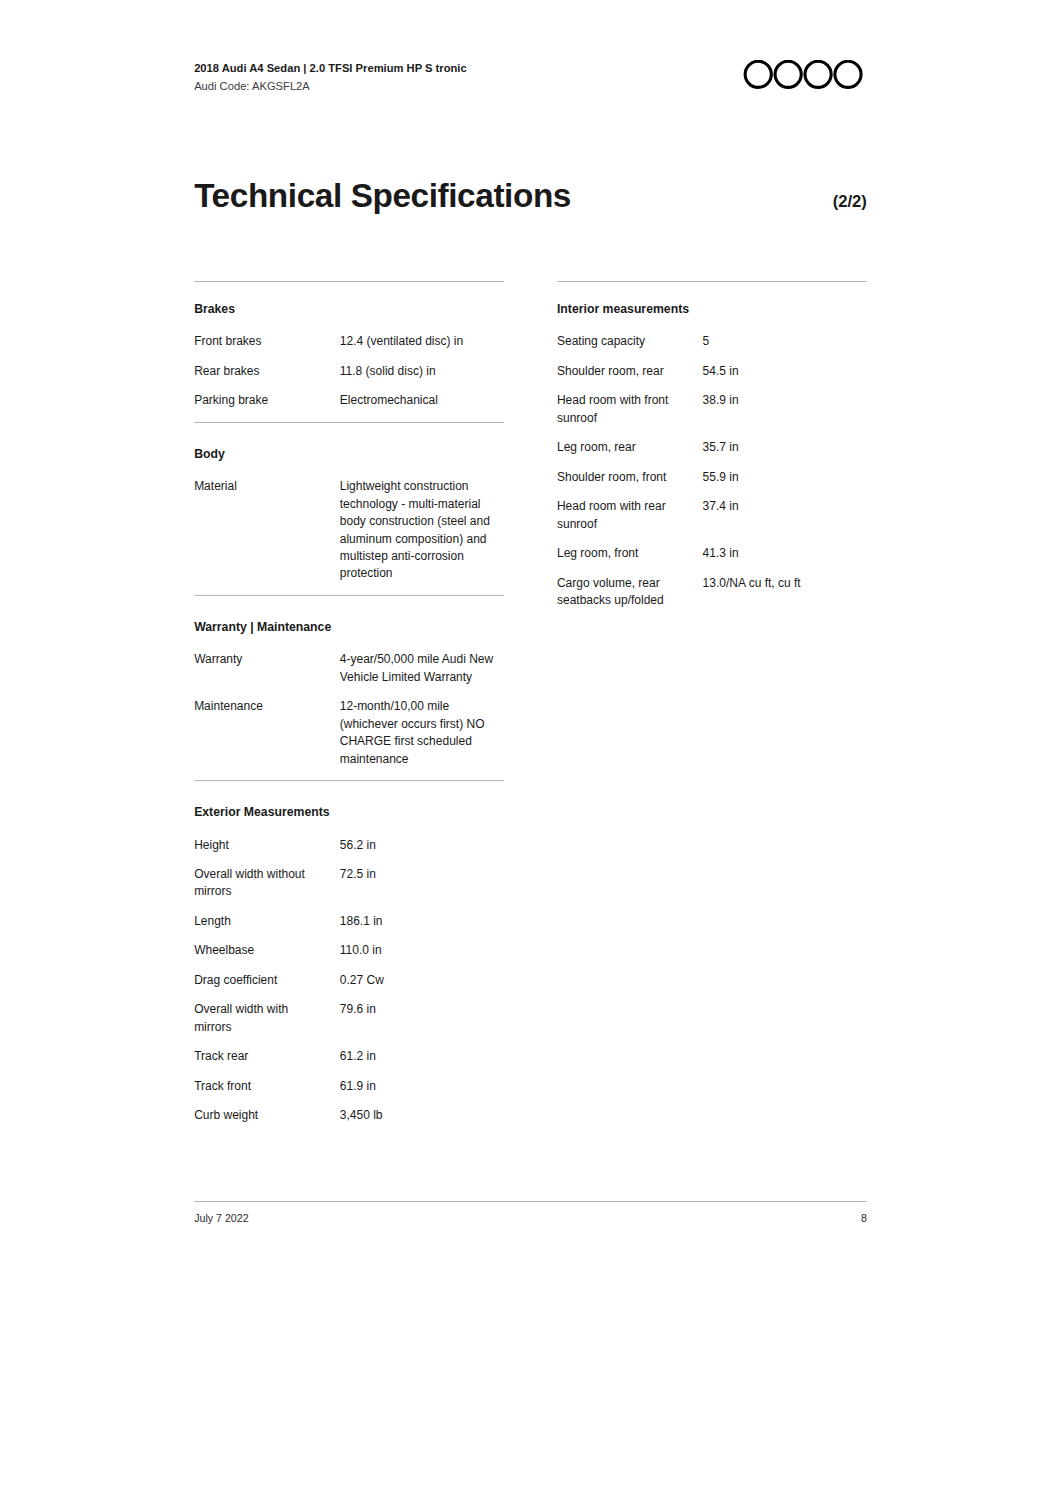2018 Audi A4 Sedan | 2.0 TFSI Premium HP S tronic
Audi Code: AKGSFL2A
Technical Specifications
(2/2)
Brakes
| Front brakes | 12.4 (ventilated disc) in |
| Rear brakes | 11.8 (solid disc) in |
| Parking brake | Electromechanical |
Body
| Material | Lightweight construction technology - multi-material body construction (steel and aluminum composition) and multistep anti-corrosion protection |
Warranty | Maintenance
| Warranty | 4-year/50,000 mile Audi New Vehicle Limited Warranty |
| Maintenance | 12-month/10,00 mile (whichever occurs first) NO CHARGE first scheduled maintenance |
Exterior Measurements
| Height | 56.2 in |
| Overall width without mirrors | 72.5 in |
| Length | 186.1 in |
| Wheelbase | 110.0 in |
| Drag coefficient | 0.27 Cw |
| Overall width with mirrors | 79.6 in |
| Track rear | 61.2 in |
| Track front | 61.9 in |
| Curb weight | 3,450 lb |
Interior measurements
| Seating capacity | 5 |
| Shoulder room, rear | 54.5 in |
| Head room with front sunroof | 38.9 in |
| Leg room, rear | 35.7 in |
| Shoulder room, front | 55.9 in |
| Head room with rear sunroof | 37.4 in |
| Leg room, front | 41.3 in |
| Cargo volume, rear seatbacks up/folded | 13.0/NA cu ft, cu ft |
July 7 2022
8